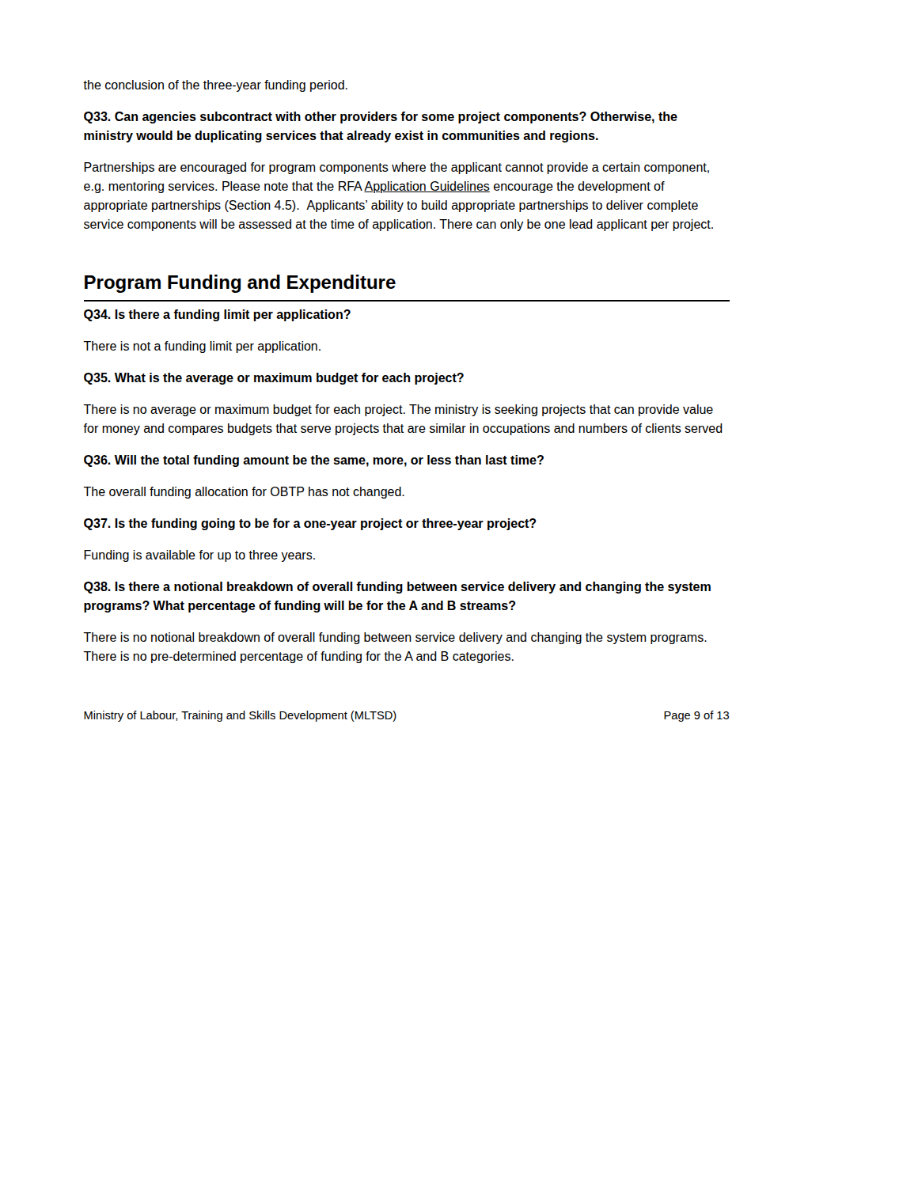the conclusion of the three-year funding period.
Q33. Can agencies subcontract with other providers for some project components? Otherwise, the ministry would be duplicating services that already exist in communities and regions.
Partnerships are encouraged for program components where the applicant cannot provide a certain component, e.g. mentoring services. Please note that the RFA Application Guidelines encourage the development of appropriate partnerships (Section 4.5). Applicants’ ability to build appropriate partnerships to deliver complete service components will be assessed at the time of application. There can only be one lead applicant per project.
Program Funding and Expenditure
Q34. Is there a funding limit per application?
There is not a funding limit per application.
Q35. What is the average or maximum budget for each project?
There is no average or maximum budget for each project. The ministry is seeking projects that can provide value for money and compares budgets that serve projects that are similar in occupations and numbers of clients served
Q36. Will the total funding amount be the same, more, or less than last time?
The overall funding allocation for OBTP has not changed.
Q37. Is the funding going to be for a one-year project or three-year project?
Funding is available for up to three years.
Q38. Is there a notional breakdown of overall funding between service delivery and changing the system programs? What percentage of funding will be for the A and B streams?
There is no notional breakdown of overall funding between service delivery and changing the system programs. There is no pre-determined percentage of funding for the A and B categories.
Ministry of Labour, Training and Skills Development (MLTSD) Page 9 of 13